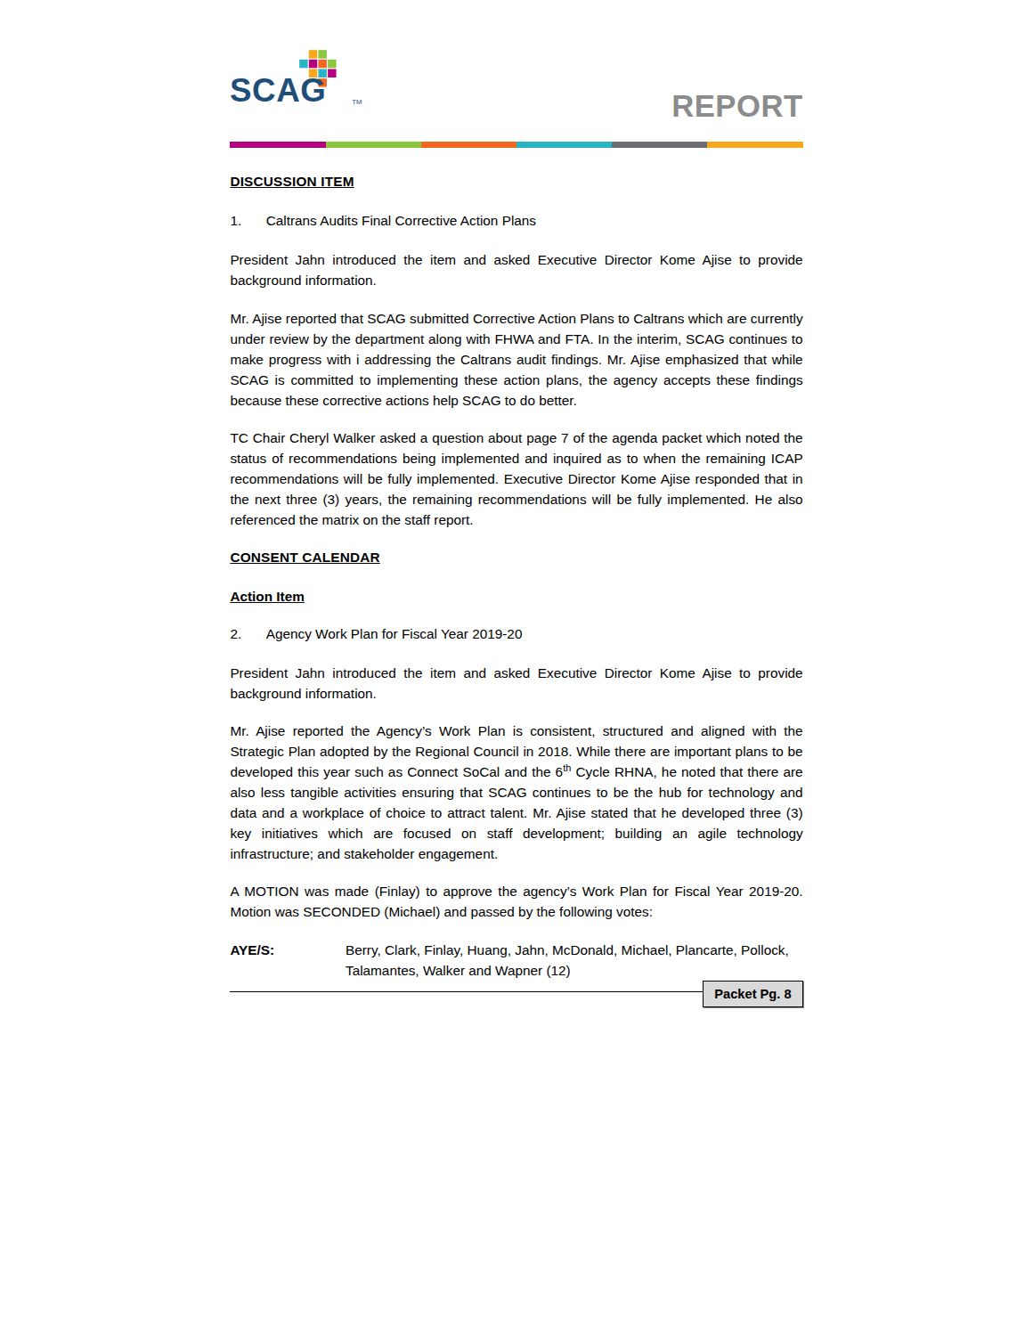SCAG TM
REPORT
DISCUSSION ITEM
1.
Caltrans Audits Final Corrective Action Plans
President Jahn introduced the item and asked Executive Director Kome Ajise to provide background information.
Mr. Ajise reported that SCAG submitted Corrective Action Plans to Caltrans which are currently under review by the department along with FHWA and FTA. In the interim, SCAG continues to make progress with i addressing the Caltrans audit findings. Mr. Ajise emphasized that while SCAG is committed to implementing these action plans, the agency accepts these findings because these corrective actions help SCAG to do better.
TC Chair Cheryl Walker asked a question about page 7 of the agenda packet which noted the status of recommendations being implemented and inquired as to when the remaining ICAP recommendations will be fully implemented. Executive Director Kome Ajise responded that in the next three (3) years, the remaining recommendations will be fully implemented. He also referenced the matrix on the staff report.
CONSENT CALENDAR
Action Item
2.
Agency Work Plan for Fiscal Year 2019-20
President Jahn introduced the item and asked Executive Director Kome Ajise to provide background information.
Mr. Ajise reported the Agency’s Work Plan is consistent, structured and aligned with the Strategic Plan adopted by the Regional Council in 2018. While there are important plans to be developed this year such as Connect SoCal and the 6th Cycle RHNA, he noted that there are also less tangible activities ensuring that SCAG continues to be the hub for technology and data and a workplace of choice to attract talent. Mr. Ajise stated that he developed three (3) key initiatives which are focused on staff development; building an agile technology infrastructure; and stakeholder engagement.
A MOTION was made (Finlay) to approve the agency’s Work Plan for Fiscal Year 2019-20. Motion was SECONDED (Michael) and passed by the following votes:
AYE/S:
Berry, Clark, Finlay, Huang, Jahn, McDonald, Michael, Plancarte, Pollock, Talamantes, Walker and Wapner (12)
Packet Pg. 8